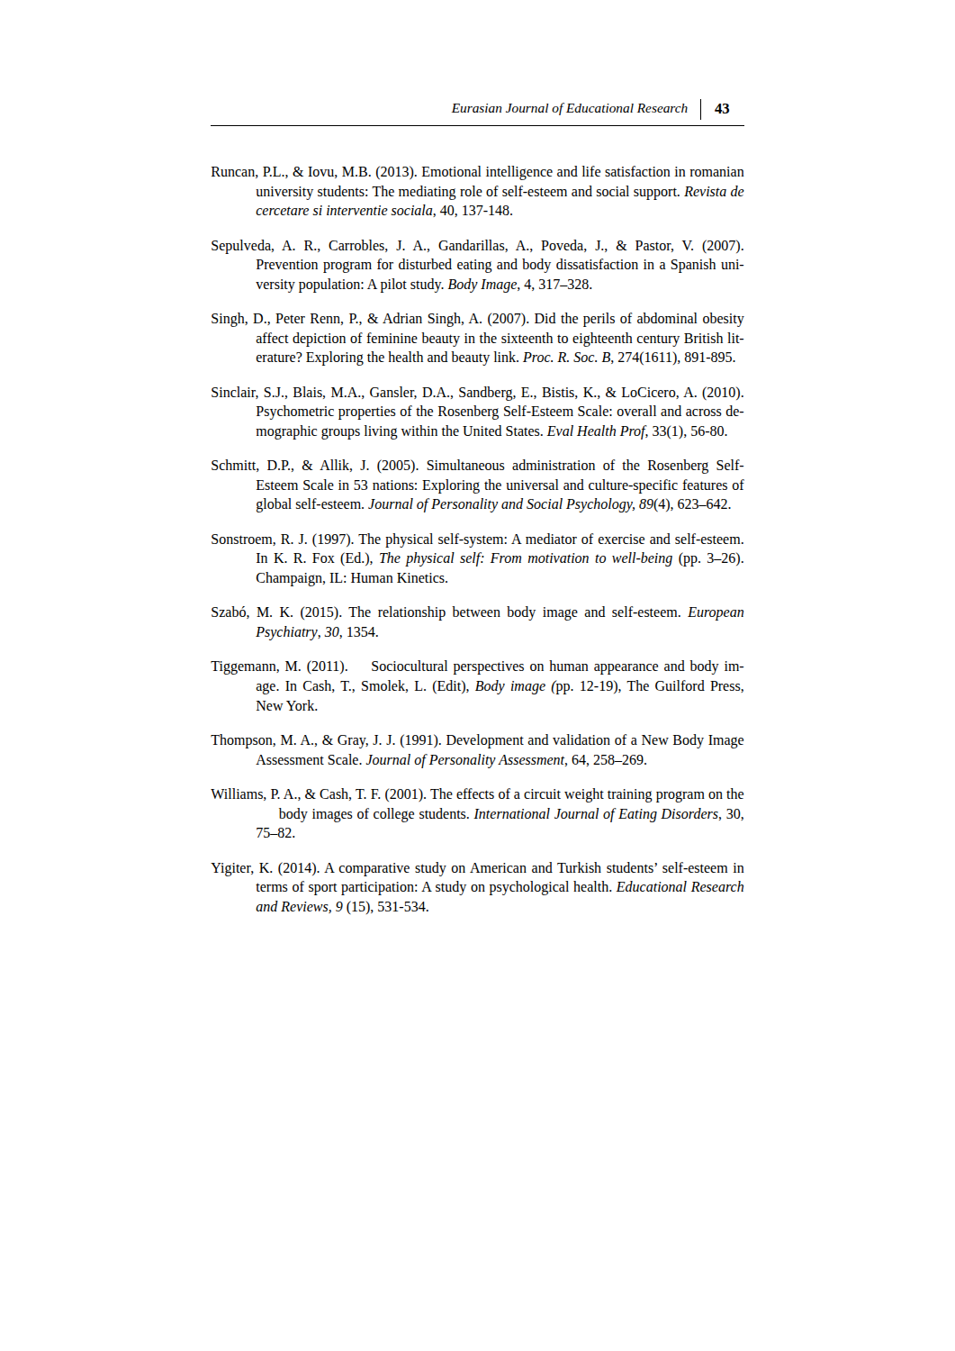Eurasian Journal of Educational Research 43
Runcan, P.L., & Iovu, M.B. (2013). Emotional intelligence and life satisfaction in romanian university students: The mediating role of self-esteem and social support. Revista de cercetare si interventie sociala, 40, 137-148.
Sepulveda, A. R., Carrobles, J. A., Gandarillas, A., Poveda, J., & Pastor, V. (2007). Prevention program for disturbed eating and body dissatisfaction in a Spanish university population: A pilot study. Body Image, 4, 317–328.
Singh, D., Peter Renn, P., & Adrian Singh, A. (2007). Did the perils of abdominal obesity affect depiction of feminine beauty in the sixteenth to eighteenth century British literature? Exploring the health and beauty link. Proc. R. Soc. B, 274(1611), 891-895.
Sinclair, S.J., Blais, M.A., Gansler, D.A., Sandberg, E., Bistis, K., & LoCicero, A. (2010). Psychometric properties of the Rosenberg Self-Esteem Scale: overall and across demographic groups living within the United States. Eval Health Prof, 33(1), 56-80.
Schmitt, D.P., & Allik, J. (2005). Simultaneous administration of the Rosenberg Self-Esteem Scale in 53 nations: Exploring the universal and culture-specific features of global self-esteem. Journal of Personality and Social Psychology, 89(4), 623–642.
Sonstroem, R. J. (1997). The physical self-system: A mediator of exercise and self-esteem. In K. R. Fox (Ed.), The physical self: From motivation to well-being (pp. 3–26). Champaign, IL: Human Kinetics.
Szabó, M. K. (2015). The relationship between body image and self-esteem. European Psychiatry, 30, 1354.
Tiggemann, M. (2011). Sociocultural perspectives on human appearance and body image. In Cash, T., Smolek, L. (Edit), Body image (pp. 12-19), The Guilford Press, New York.
Thompson, M. A., & Gray, J. J. (1991). Development and validation of a New Body Image Assessment Scale. Journal of Personality Assessment, 64, 258–269.
Williams, P. A., & Cash, T. F. (2001). The effects of a circuit weight training program on the body images of college students. International Journal of Eating Disorders, 30, 75–82.
Yigiter, K. (2014). A comparative study on American and Turkish students’ self-esteem in terms of sport participation: A study on psychological health. Educational Research and Reviews, 9 (15), 531-534.